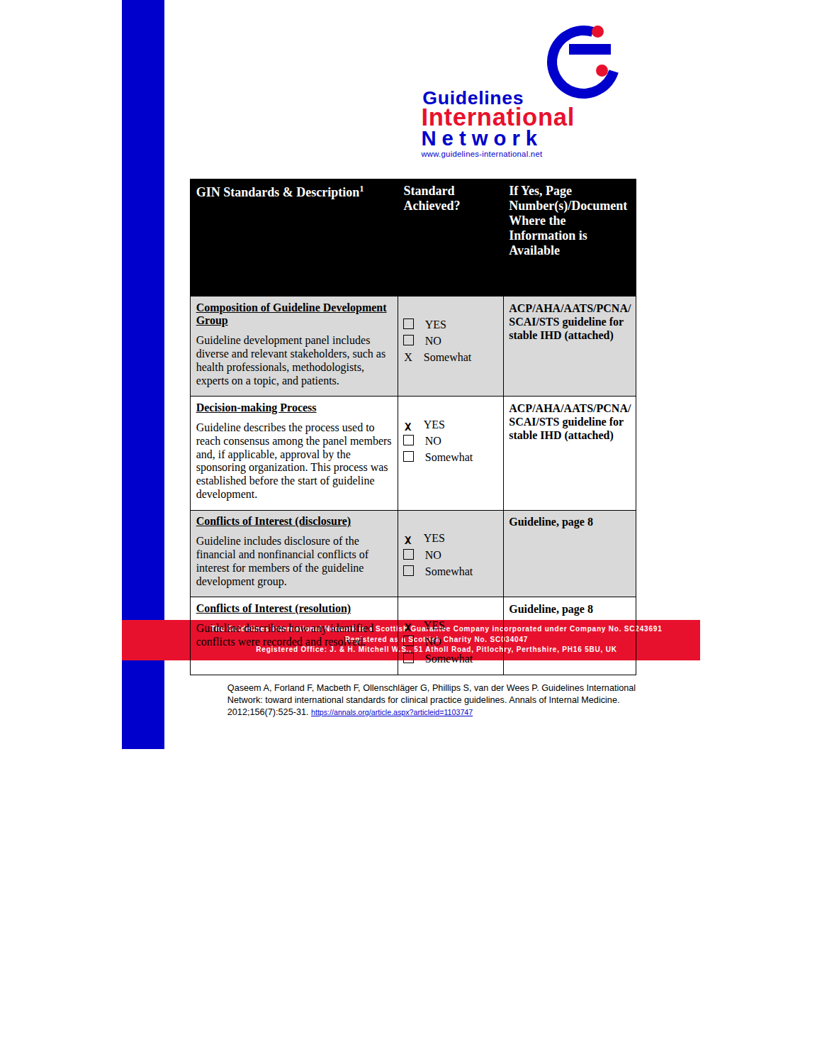Guidelines
International
Network
www.guidelines-international.net
| GIN Standards & Description 1 | Standard Achieved? | If Yes, Page Number(s)/Document Where the Information is Available |
| --- | --- | --- |
| Composition of Guideline Development Group Guideline development panel includes diverse and relevant stakeholders, such as health professionals, methodologists, experts on a topic, and patients. | YES NO X Somewhat | ACP/AHA/AATS/PCNA/ SCAI/STS guideline for stable IHD (attached) |
| Decision-making Process Guideline describes the process used to reach consensus among the panel members and, if applicable, approval by the sponsoring organization. This process was established before the start of guideline development. | 𝛘 YES NO Somewhat | ACP/AHA/AATS/PCNA/ SCAI/STS guideline for stable IHD (attached) |
| Conflicts of Interest (disclosure) Guideline includes disclosure of the financial and nonfinancial conflicts of interest for members of the guideline development group. | 𝛘 YES NO Somewhat | Guideline, page 8 |
| Conflicts of Interest (resolution) Guideline describes how any identified conflicts were recorded and resolved. | 𝛘 YES NO Somewhat | Guideline, page 8 |
The Guidelines International Network is a Scottish Guarantee Company incorporated under Company No. SC243691
Registered as a Scottish Charity No. SC034047
Registered Office: J. & H. Mitchell W.S., 51 Atholl Road, Pitlochry, Perthshire, PH16 5BU, UK
Qaseem A, Forland F, Macbeth F, Ollenschläger G, Phillips S, van der Wees P. Guidelines International Network: toward international standards for clinical practice guidelines. Annals of Internal Medicine. 2012;156(7):525-31. https://annals.org/article.aspx?articleid=1103747